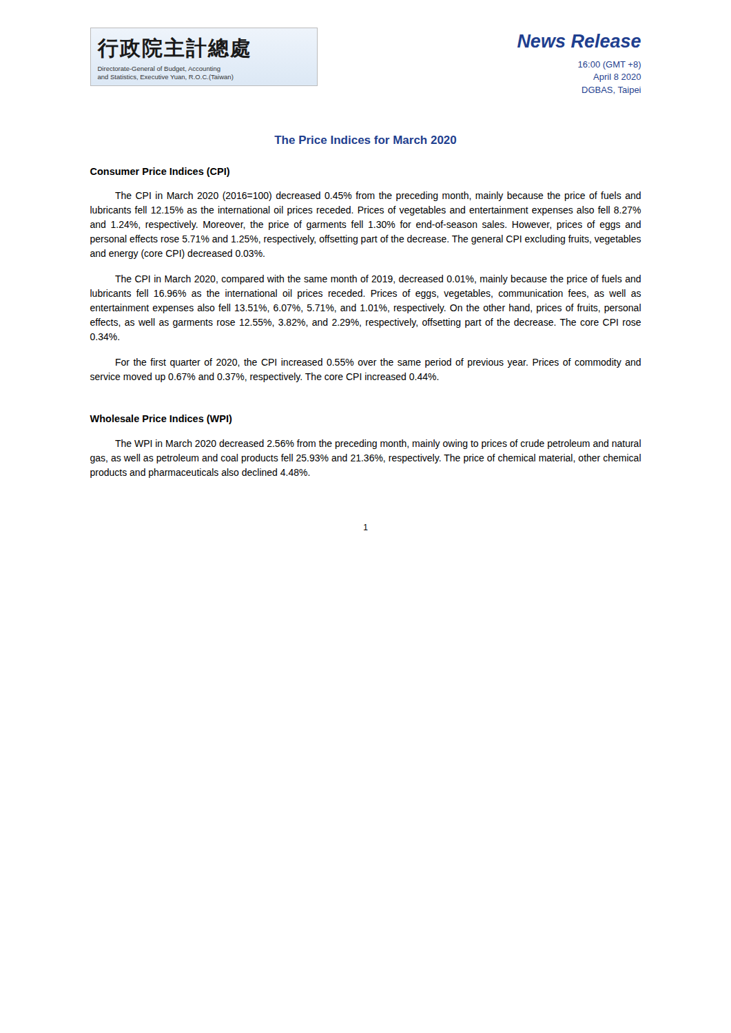行政院主計總處
Directorate-General of Budget, Accounting
and Statistics, Executive Yuan, R.O.C.(Taiwan)
News Release
16:00 (GMT +8)
April 8 2020
DGBAS, Taipei
The Price Indices for March 2020
Consumer Price Indices (CPI)
The CPI in March 2020 (2016=100) decreased 0.45% from the preceding month, mainly because the price of fuels and lubricants fell 12.15% as the international oil prices receded. Prices of vegetables and entertainment expenses also fell 8.27% and 1.24%, respectively. Moreover, the price of garments fell 1.30% for end-of-season sales. However, prices of eggs and personal effects rose 5.71% and 1.25%, respectively, offsetting part of the decrease. The general CPI excluding fruits, vegetables and energy (core CPI) decreased 0.03%.
The CPI in March 2020, compared with the same month of 2019, decreased 0.01%, mainly because the price of fuels and lubricants fell 16.96% as the international oil prices receded. Prices of eggs, vegetables, communication fees, as well as entertainment expenses also fell 13.51%, 6.07%, 5.71%, and 1.01%, respectively. On the other hand, prices of fruits, personal effects, as well as garments rose 12.55%, 3.82%, and 2.29%, respectively, offsetting part of the decrease. The core CPI rose 0.34%.
For the first quarter of 2020, the CPI increased 0.55% over the same period of previous year. Prices of commodity and service moved up 0.67% and 0.37%, respectively. The core CPI increased 0.44%.
Wholesale Price Indices (WPI)
The WPI in March 2020 decreased 2.56% from the preceding month, mainly owing to prices of crude petroleum and natural gas, as well as petroleum and coal products fell 25.93% and 21.36%, respectively. The price of chemical material, other chemical products and pharmaceuticals also declined 4.48%.
1